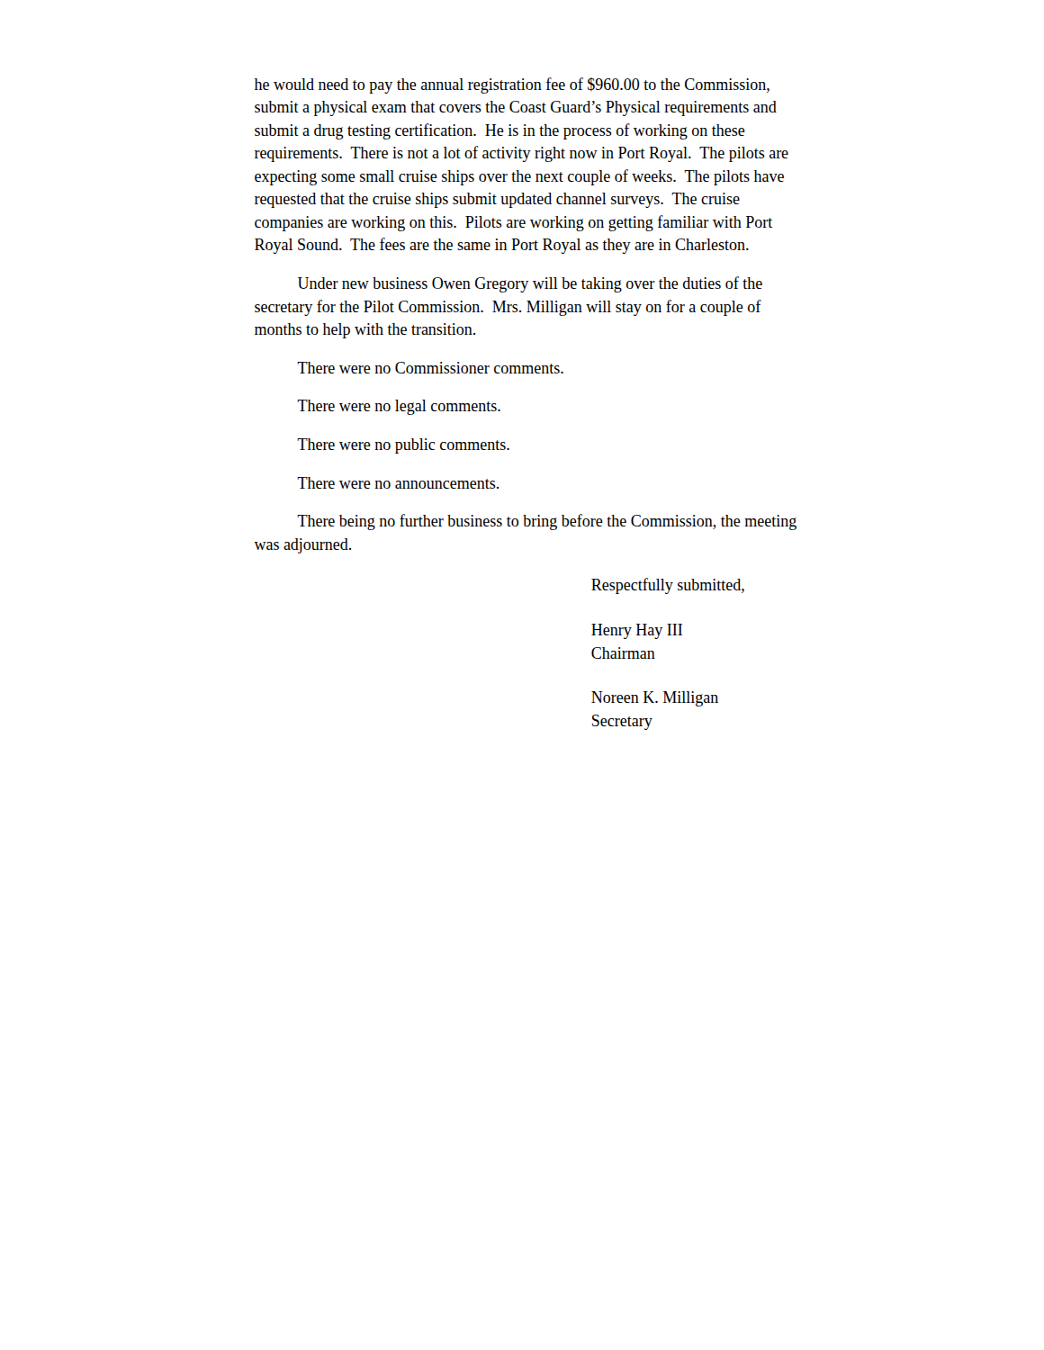he would need to pay the annual registration fee of $960.00 to the Commission, submit a physical exam that covers the Coast Guard’s Physical requirements and submit a drug testing certification. He is in the process of working on these requirements. There is not a lot of activity right now in Port Royal. The pilots are expecting some small cruise ships over the next couple of weeks. The pilots have requested that the cruise ships submit updated channel surveys. The cruise companies are working on this. Pilots are working on getting familiar with Port Royal Sound. The fees are the same in Port Royal as they are in Charleston.
Under new business Owen Gregory will be taking over the duties of the secretary for the Pilot Commission. Mrs. Milligan will stay on for a couple of months to help with the transition.
There were no Commissioner comments.
There were no legal comments.
There were no public comments.
There were no announcements.
There being no further business to bring before the Commission, the meeting was adjourned.
Respectfully submitted,
Henry Hay III
Chairman
Noreen K. Milligan
Secretary